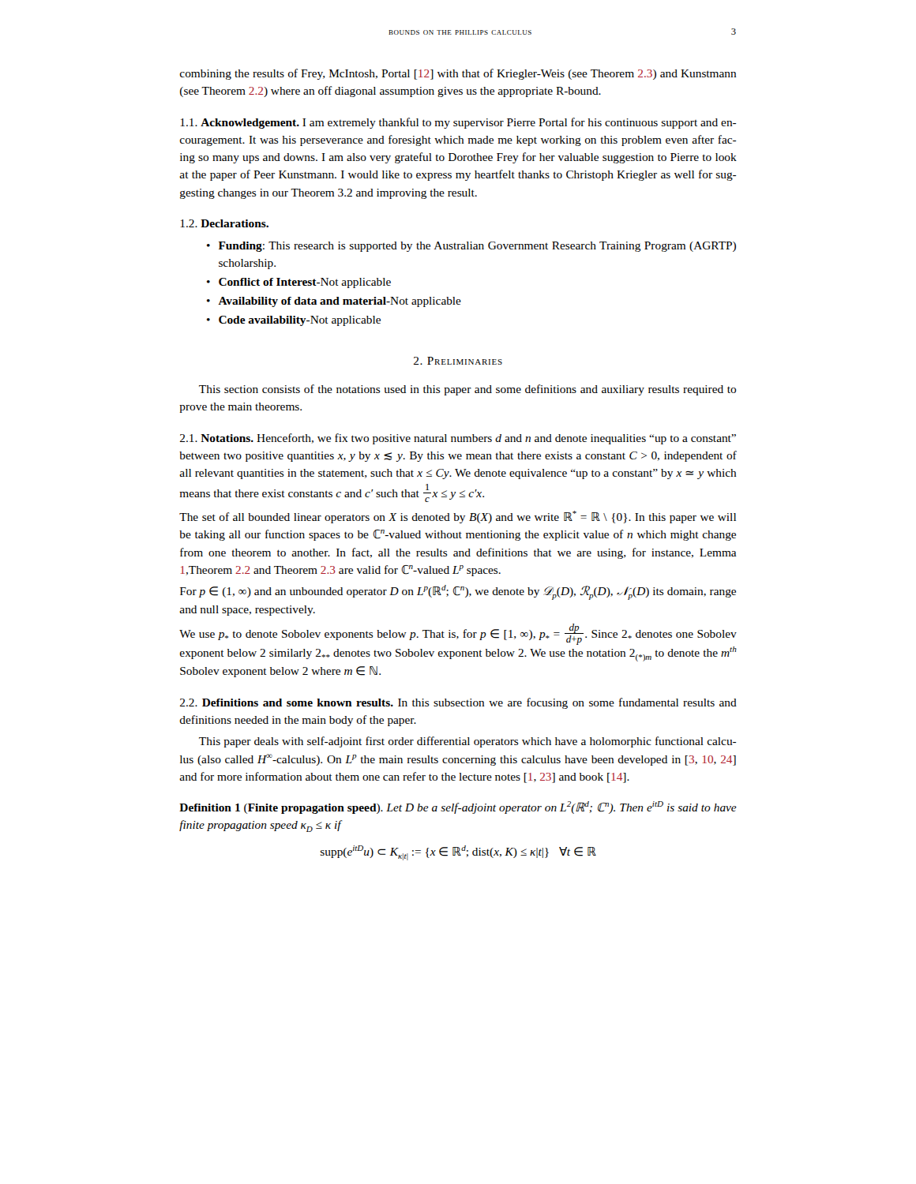bounds on the phillips calculus 3
combining the results of Frey, McIntosh, Portal [12] with that of Kriegler-Weis (see Theorem 2.3) and Kunstmann (see Theorem 2.2) where an off diagonal assumption gives us the appropriate R-bound.
1.1. Acknowledgement. I am extremely thankful to my supervisor Pierre Portal for his continuous support and encouragement. It was his perseverance and foresight which made me kept working on this problem even after facing so many ups and downs. I am also very grateful to Dorothee Frey for her valuable suggestion to Pierre to look at the paper of Peer Kunstmann. I would like to express my heartfelt thanks to Christoph Kriegler as well for suggesting changes in our Theorem 3.2 and improving the result.
1.2. Declarations.
Funding: This research is supported by the Australian Government Research Training Program (AGRTP) scholarship.
Conflict of Interest-Not applicable
Availability of data and material-Not applicable
Code availability-Not applicable
2. Preliminaries
This section consists of the notations used in this paper and some definitions and auxiliary results required to prove the main theorems.
2.1. Notations. Henceforth, we fix two positive natural numbers d and n and denote inequalities “up to a constant” between two positive quantities x, y by x ≲ y. By this we mean that there exists a constant C > 0, independent of all relevant quantities in the statement, such that x ≤ Cy. We denote equivalence “up to a constant” by x ≃ y which means that there exist constants c and c′ such that 1 c x ≤ y ≤ c′x.
The set of all bounded linear operators on X is denoted by B(X) and we write ℝ* = ℝ \ {0}. In this paper we will be taking all our function spaces to be ℂn-valued without mentioning the explicit value of n which might change from one theorem to another. In fact, all the results and definitions that we are using, for instance, Lemma 1,Theorem 2.2 and Theorem 2.3 are valid for ℂn-valued Lp spaces.
For p ∈ (1, ∞) and an unbounded operator D on Lp(ℝd; ℂn), we denote by 𝒟p(D), ℛp(D), 𝒩p(D) its domain, range and null space, respectively.
We use p* to denote Sobolev exponents below p. That is, for p ∈ [1, ∞), p* = dp d+p. Since 2* denotes one Sobolev exponent below 2 similarly 2** denotes two Sobolev exponent below 2. We use the notation 2(*)m to denote the mth Sobolev exponent below 2 where m ∈ ℕ.
2.2. Definitions and some known results. In this subsection we are focusing on some fundamental results and definitions needed in the main body of the paper.
This paper deals with self-adjoint first order differential operators which have a holomorphic functional calculus (also called H∞-calculus). On Lp the main results concerning this calculus have been developed in [3, 10, 24] and for more information about them one can refer to the lecture notes [1, 23] and book [14].
Definition 1 (Finite propagation speed). Let D be a self-adjoint operator on L2(ℝd; ℂn). Then eitD is said to have finite propagation speed κD ≤ κ if
supp(eitDu) ⊂ Kκ|t| := {x ∈ ℝd; dist(x, K) ≤ κ|t|} ∀t ∈ ℝ